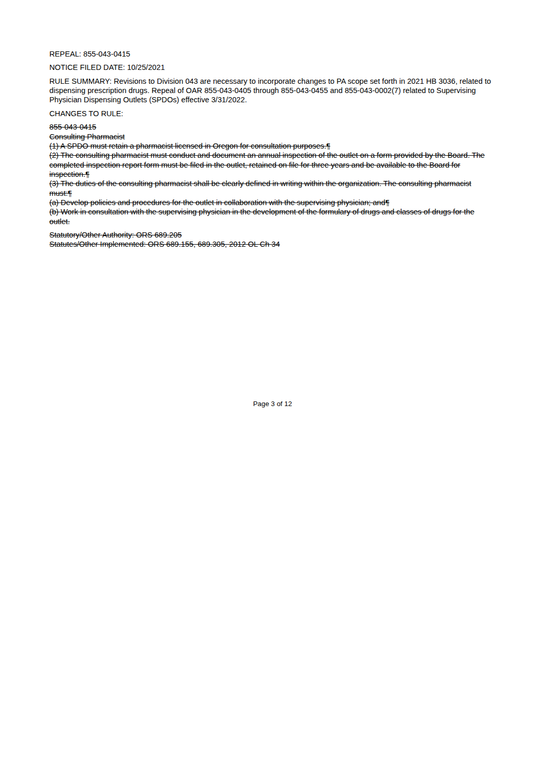REPEAL: 855-043-0415
NOTICE FILED DATE: 10/25/2021
RULE SUMMARY: Revisions to Division 043 are necessary to incorporate changes to PA scope set forth in 2021 HB 3036, related to dispensing prescription drugs. Repeal of OAR 855-043-0405 through 855-043-0455 and 855-043-0002(7) related to Supervising Physician Dispensing Outlets (SPDOs) effective 3/31/2022.
CHANGES TO RULE:
855-043-0415
Consulting Pharmacist
(1) A SPDO must retain a pharmacist licensed in Oregon for consultation purposes.¶
(2) The consulting pharmacist must conduct and document an annual inspection of the outlet on a form provided by the Board. The completed inspection report form must be filed in the outlet, retained on file for three years and be available to the Board for inspection.¶
(3) The duties of the consulting pharmacist shall be clearly defined in writing within the organization. The consulting pharmacist must:¶
(a) Develop policies and procedures for the outlet in collaboration with the supervising physician; and¶
(b) Work in consultation with the supervising physician in the development of the formulary of drugs and classes of drugs for the outlet.
Statutory/Other Authority: ORS 689.205
Statutes/Other Implemented: ORS 689.155, 689.305, 2012 OL Ch 34
Page 3 of 12